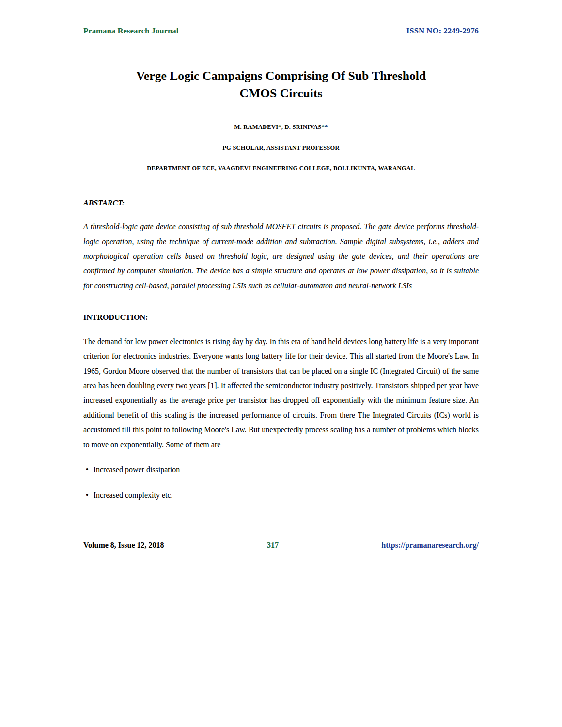Pramana Research Journal ISSN NO: 2249-2976
Verge Logic Campaigns Comprising Of Sub Threshold
CMOS Circuits
M. RAMADEVI*, D. SRINIVAS**
PG SCHOLAR, ASSISTANT PROFESSOR
DEPARTMENT OF ECE, VAAGDEVI ENGINEERING COLLEGE, BOLLIKUNTA, WARANGAL
ABSTARCT:
A threshold-logic gate device consisting of sub threshold MOSFET circuits is proposed. The gate device performs threshold-logic operation, using the technique of current-mode addition and subtraction. Sample digital subsystems, i.e., adders and morphological operation cells based on threshold logic, are designed using the gate devices, and their operations are confirmed by computer simulation. The device has a simple structure and operates at low power dissipation, so it is suitable for constructing cell-based, parallel processing LSIs such as cellular-automaton and neural-network LSIs
INTRODUCTION:
The demand for low power electronics is rising day by day. In this era of hand held devices long battery life is a very important criterion for electronics industries. Everyone wants long battery life for their device. This all started from the Moore's Law. In 1965, Gordon Moore observed that the number of transistors that can be placed on a single IC (Integrated Circuit) of the same area has been doubling every two years [1]. It affected the semiconductor industry positively. Transistors shipped per year have increased exponentially as the average price per transistor has dropped off exponentially with the minimum feature size. An additional benefit of this scaling is the increased performance of circuits. From there The Integrated Circuits (ICs) world is accustomed till this point to following Moore's Law. But unexpectedly process scaling has a number of problems which blocks to move on exponentially. Some of them are
Increased power dissipation
Increased complexity etc.
Volume 8, Issue 12, 2018 317 https://pramanaresearch.org/